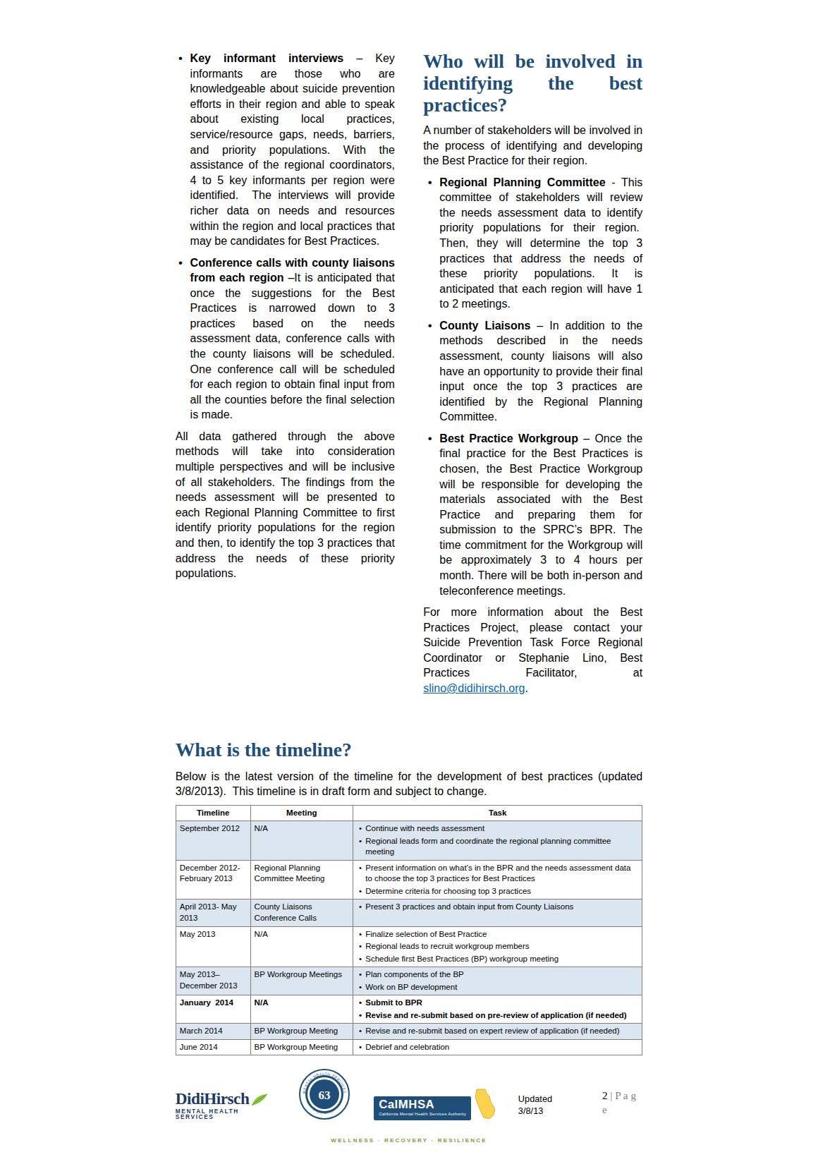Key informant interviews – Key informants are those who are knowledgeable about suicide prevention efforts in their region and able to speak about existing local practices, service/resource gaps, needs, barriers, and priority populations. With the assistance of the regional coordinators, 4 to 5 key informants per region were identified. The interviews will provide richer data on needs and resources within the region and local practices that may be candidates for Best Practices.
Conference calls with county liaisons from each region –It is anticipated that once the suggestions for the Best Practices is narrowed down to 3 practices based on the needs assessment data, conference calls with the county liaisons will be scheduled. One conference call will be scheduled for each region to obtain final input from all the counties before the final selection is made.
All data gathered through the above methods will take into consideration multiple perspectives and will be inclusive of all stakeholders. The findings from the needs assessment will be presented to each Regional Planning Committee to first identify priority populations for the region and then, to identify the top 3 practices that address the needs of these priority populations.
Who will be involved in identifying the best practices?
A number of stakeholders will be involved in the process of identifying and developing the Best Practice for their region.
Regional Planning Committee - This committee of stakeholders will review the needs assessment data to identify priority populations for their region. Then, they will determine the top 3 practices that address the needs of these priority populations. It is anticipated that each region will have 1 to 2 meetings.
County Liaisons – In addition to the methods described in the needs assessment, county liaisons will also have an opportunity to provide their final input once the top 3 practices are identified by the Regional Planning Committee.
Best Practice Workgroup – Once the final practice for the Best Practices is chosen, the Best Practice Workgroup will be responsible for developing the materials associated with the Best Practice and preparing them for submission to the SPRC’s BPR. The time commitment for the Workgroup will be approximately 3 to 4 hours per month. There will be both in-person and teleconference meetings.
For more information about the Best Practices Project, please contact your Suicide Prevention Task Force Regional Coordinator or Stephanie Lino, Best Practices Facilitator, at slino@didihirsch.org.
What is the timeline?
Below is the latest version of the timeline for the development of best practices (updated 3/8/2013). This timeline is in draft form and subject to change.
| Timeline | Meeting | Task |
| --- | --- | --- |
| September 2012 | N/A | Continue with needs assessment Regional leads form and coordinate the regional planning committee meeting |
| December 2012- February 2013 | Regional Planning Committee Meeting | Present information on what’s in the BPR and the needs assessment data to choose the top 3 practices for Best Practices Determine criteria for choosing top 3 practices |
| April 2013- May 2013 | County Liaisons Conference Calls | Present 3 practices and obtain input from County Liaisons |
| May 2013 | N/A | Finalize selection of Best Practice Regional leads to recruit workgroup members Schedule first Best Practices (BP) workgroup meeting |
| May 2013– December 2013 | BP Workgroup Meetings | Plan components of the BP Work on BP development |
| January 2014 | N/A | Submit to BPR Revise and re-submit based on pre-review of application (if needed) |
| March 2014 | BP Workgroup Meeting | Revise and re-submit based on expert review of application (if needed) |
| June 2014 | BP Workgroup Meeting | Debrief and celebration |
DidiHirsch
MENTAL HEALTH SERVICES
63 MENTAL HEALTH SERVICES CALIFORNIA
CalMHSA
California Mental Health Services Authority
Updated 3/8/13 2 | P a g e
WELLNESS · RECOVERY · RESILIENCE